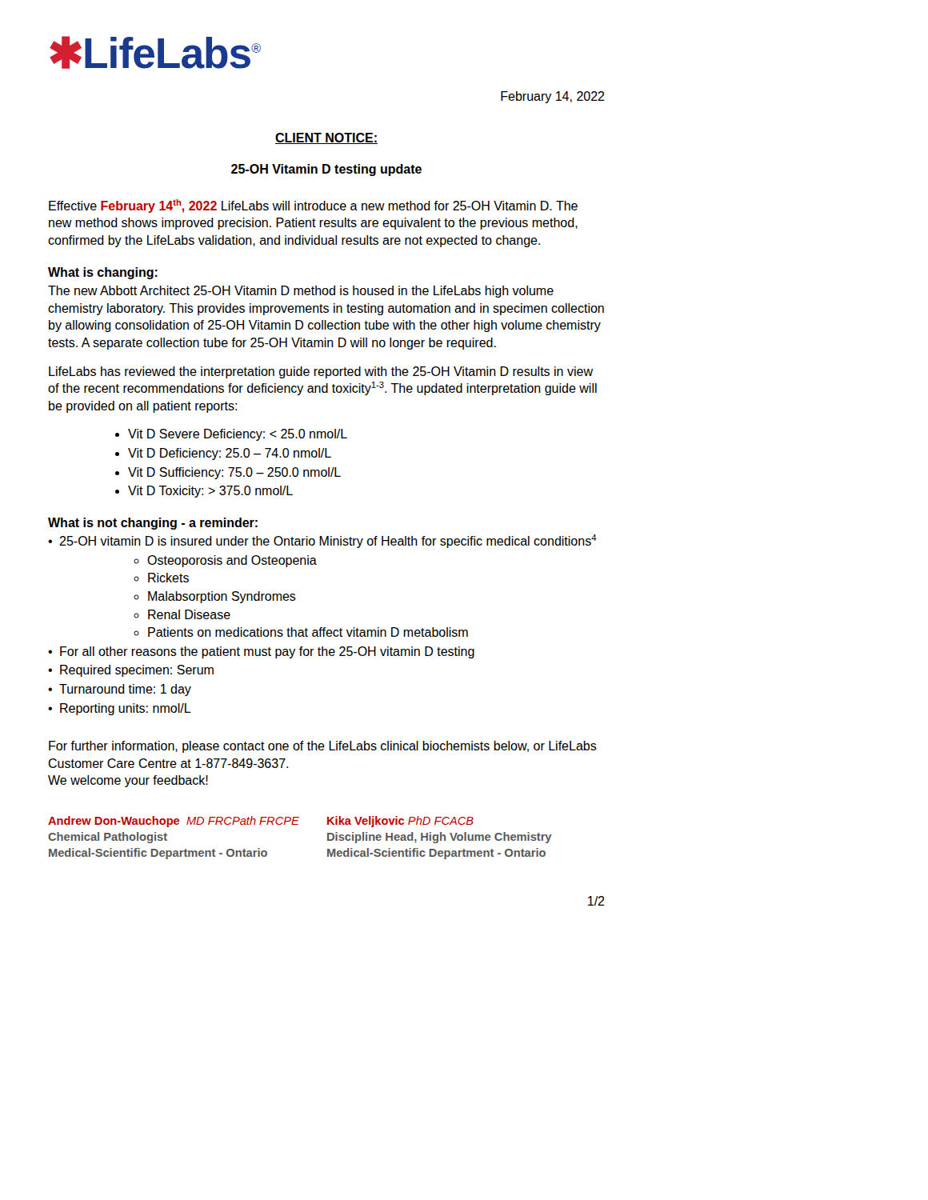✱Life Labs®
February 14, 2022
CLIENT NOTICE:
25-OH Vitamin D testing update
Effective February 14th, 2022 LifeLabs will introduce a new method for 25-OH Vitamin D. The new method shows improved precision. Patient results are equivalent to the previous method, confirmed by the LifeLabs validation, and individual results are not expected to change.
What is changing:
The new Abbott Architect 25-OH Vitamin D method is housed in the LifeLabs high volume chemistry laboratory. This provides improvements in testing automation and in specimen collection by allowing consolidation of 25-OH Vitamin D collection tube with the other high volume chemistry tests. A separate collection tube for 25-OH Vitamin D will no longer be required.
LifeLabs has reviewed the interpretation guide reported with the 25-OH Vitamin D results in view of the recent recommendations for deficiency and toxicity1-3. The updated interpretation guide will be provided on all patient reports:
Vit D Severe Deficiency: < 25.0 nmol/L
Vit D Deficiency: 25.0 – 74.0 nmol/L
Vit D Sufficiency: 75.0 – 250.0 nmol/L
Vit D Toxicity: > 375.0 nmol/L
What is not changing - a reminder:
25-OH vitamin D is insured under the Ontario Ministry of Health for specific medical conditions4
Osteoporosis and Osteopenia
Rickets
Malabsorption Syndromes
Renal Disease
Patients on medications that affect vitamin D metabolism
For all other reasons the patient must pay for the 25-OH vitamin D testing
Required specimen: Serum
Turnaround time: 1 day
Reporting units: nmol/L
For further information, please contact one of the LifeLabs clinical biochemists below, or LifeLabs Customer Care Centre at 1-877-849-3637.
We welcome your feedback!
| Andrew Don-Wauchope MD FRCPath FRCPE Chemical Pathologist Medical-Scientific Department - Ontario | Kika Veljkovic PhD FCACB Discipline Head, High Volume Chemistry Medical-Scientific Department - Ontario |
1/2